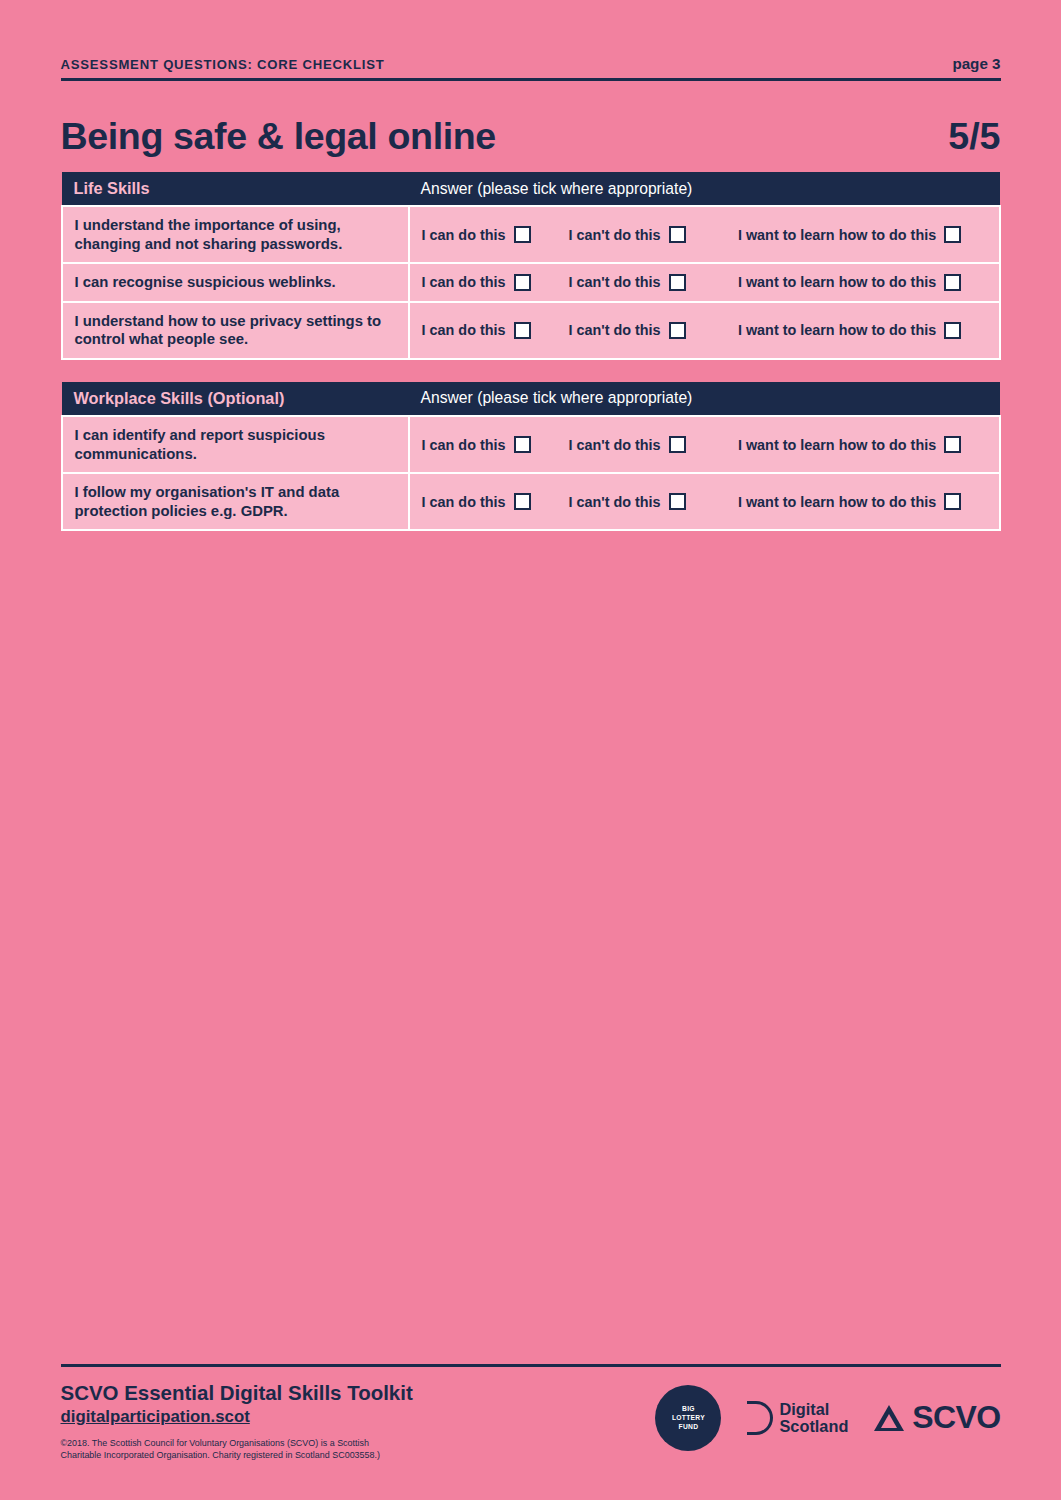ASSESSMENT QUESTIONS: CORE CHECKLIST
page 3
Being safe & legal online
5/5
| Life Skills | Answer (please tick where appropriate) |
| --- | --- |
| I understand the importance of using, changing and not sharing passwords. | I can do this I can't do this I want to learn how to do this |
| I can recognise suspicious weblinks. | I can do this I can't do this I want to learn how to do this |
| I understand how to use privacy settings to control what people see. | I can do this I can't do this I want to learn how to do this |
| Workplace Skills (Optional) | Answer (please tick where appropriate) |
| --- | --- |
| I can identify and report suspicious communications. | I can do this I can't do this I want to learn how to do this |
| I follow my organisation's IT and data protection policies e.g. GDPR. | I can do this I can't do this I want to learn how to do this |
SCVO Essential Digital Skills Toolkit
digitalparticipation.scot
©2018. The Scottish Council for Voluntary Organisations (SCVO) is a Scottish Charitable Incorporated Organisation. Charity registered in Scotland SC003558.)
BIG LOTTERY FUND
Digital
Scotland
SCVO